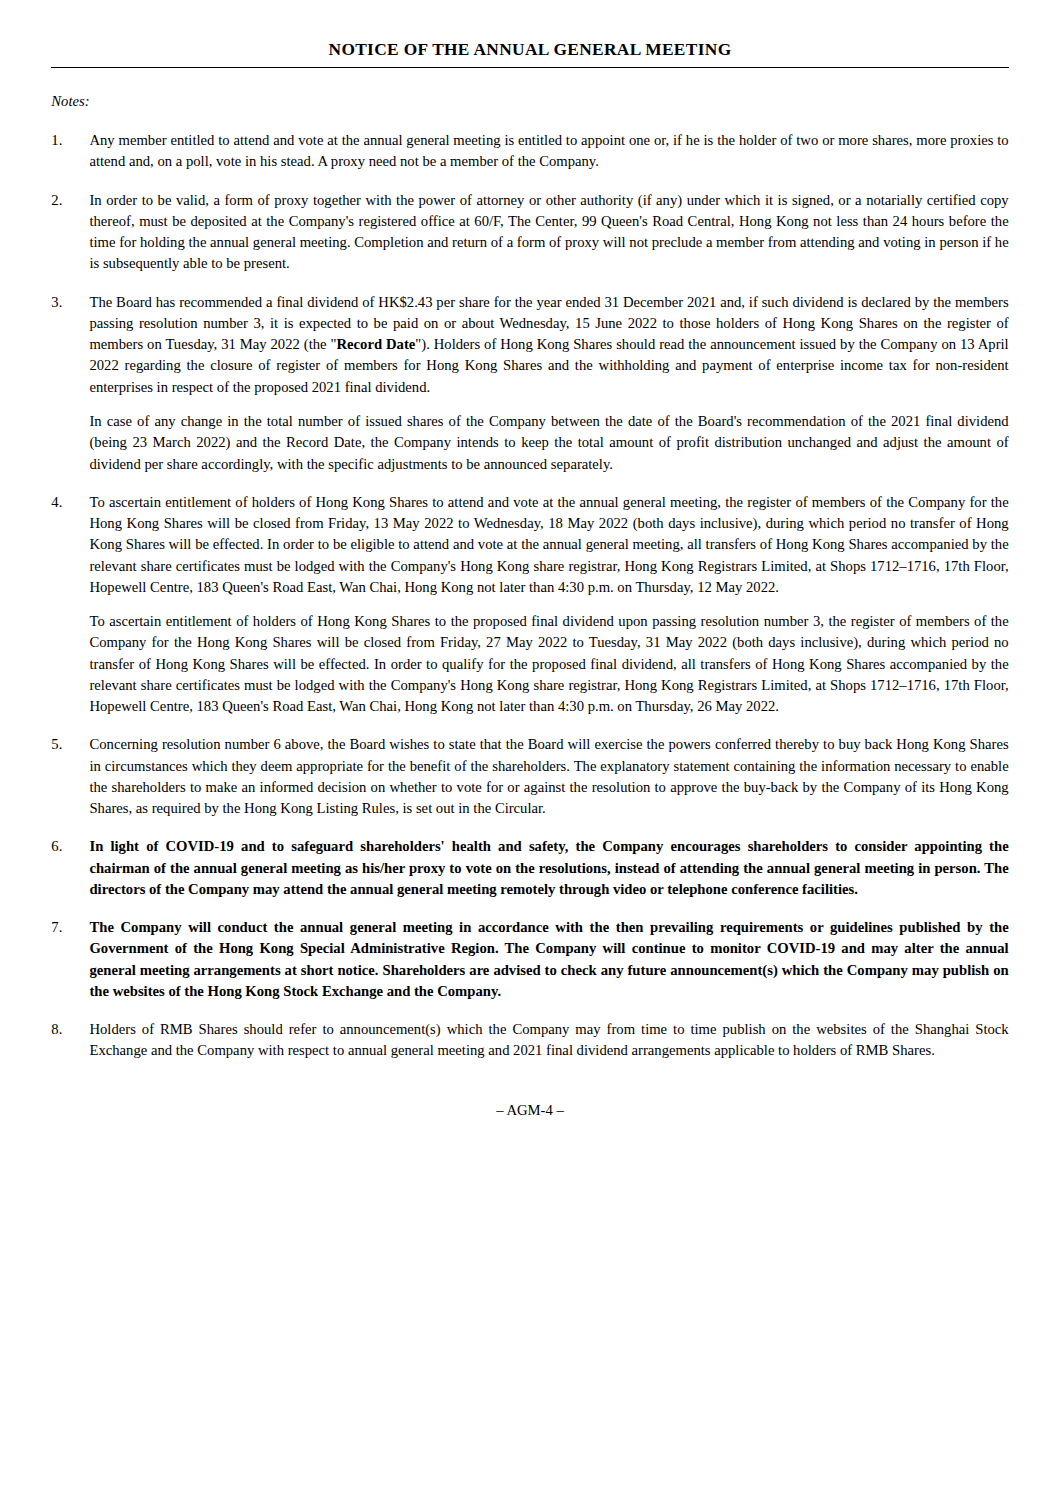NOTICE OF THE ANNUAL GENERAL MEETING
Notes:
1. Any member entitled to attend and vote at the annual general meeting is entitled to appoint one or, if he is the holder of two or more shares, more proxies to attend and, on a poll, vote in his stead. A proxy need not be a member of the Company.
2. In order to be valid, a form of proxy together with the power of attorney or other authority (if any) under which it is signed, or a notarially certified copy thereof, must be deposited at the Company's registered office at 60/F, The Center, 99 Queen's Road Central, Hong Kong not less than 24 hours before the time for holding the annual general meeting. Completion and return of a form of proxy will not preclude a member from attending and voting in person if he is subsequently able to be present.
3.
The Board has recommended a final dividend of HK$2.43 per share for the year ended 31 December 2021 and, if such dividend is declared by the members passing resolution number 3, it is expected to be paid on or about Wednesday, 15 June 2022 to those holders of Hong Kong Shares on the register of members on Tuesday, 31 May 2022 (the "Record Date"). Holders of Hong Kong Shares should read the announcement issued by the Company on 13 April 2022 regarding the closure of register of members for Hong Kong Shares and the withholding and payment of enterprise income tax for non-resident enterprises in respect of the proposed 2021 final dividend.
In case of any change in the total number of issued shares of the Company between the date of the Board's recommendation of the 2021 final dividend (being 23 March 2022) and the Record Date, the Company intends to keep the total amount of profit distribution unchanged and adjust the amount of dividend per share accordingly, with the specific adjustments to be announced separately.
4.
To ascertain entitlement of holders of Hong Kong Shares to attend and vote at the annual general meeting, the register of members of the Company for the Hong Kong Shares will be closed from Friday, 13 May 2022 to Wednesday, 18 May 2022 (both days inclusive), during which period no transfer of Hong Kong Shares will be effected. In order to be eligible to attend and vote at the annual general meeting, all transfers of Hong Kong Shares accompanied by the relevant share certificates must be lodged with the Company's Hong Kong share registrar, Hong Kong Registrars Limited, at Shops 1712–1716, 17th Floor, Hopewell Centre, 183 Queen's Road East, Wan Chai, Hong Kong not later than 4:30 p.m. on Thursday, 12 May 2022.
To ascertain entitlement of holders of Hong Kong Shares to the proposed final dividend upon passing resolution number 3, the register of members of the Company for the Hong Kong Shares will be closed from Friday, 27 May 2022 to Tuesday, 31 May 2022 (both days inclusive), during which period no transfer of Hong Kong Shares will be effected. In order to qualify for the proposed final dividend, all transfers of Hong Kong Shares accompanied by the relevant share certificates must be lodged with the Company's Hong Kong share registrar, Hong Kong Registrars Limited, at Shops 1712–1716, 17th Floor, Hopewell Centre, 183 Queen's Road East, Wan Chai, Hong Kong not later than 4:30 p.m. on Thursday, 26 May 2022.
5. Concerning resolution number 6 above, the Board wishes to state that the Board will exercise the powers conferred thereby to buy back Hong Kong Shares in circumstances which they deem appropriate for the benefit of the shareholders. The explanatory statement containing the information necessary to enable the shareholders to make an informed decision on whether to vote for or against the resolution to approve the buy-back by the Company of its Hong Kong Shares, as required by the Hong Kong Listing Rules, is set out in the Circular.
6. In light of COVID-19 and to safeguard shareholders' health and safety, the Company encourages shareholders to consider appointing the chairman of the annual general meeting as his/her proxy to vote on the resolutions, instead of attending the annual general meeting in person. The directors of the Company may attend the annual general meeting remotely through video or telephone conference facilities.
7. The Company will conduct the annual general meeting in accordance with the then prevailing requirements or guidelines published by the Government of the Hong Kong Special Administrative Region. The Company will continue to monitor COVID-19 and may alter the annual general meeting arrangements at short notice. Shareholders are advised to check any future announcement(s) which the Company may publish on the websites of the Hong Kong Stock Exchange and the Company.
8. Holders of RMB Shares should refer to announcement(s) which the Company may from time to time publish on the websites of the Shanghai Stock Exchange and the Company with respect to annual general meeting and 2021 final dividend arrangements applicable to holders of RMB Shares.
– AGM-4 –